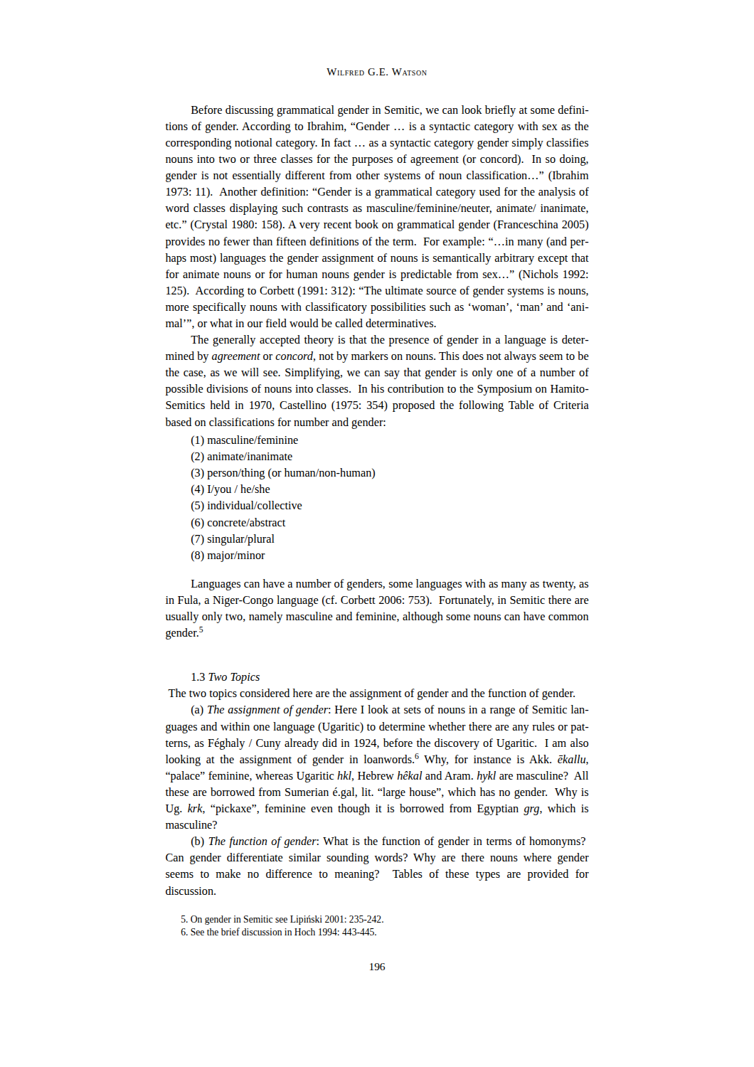Wilfred G.E. Watson
Before discussing grammatical gender in Semitic, we can look briefly at some definitions of gender. According to Ibrahim, “Gender … is a syntactic category with sex as the corresponding notional category. In fact … as a syntactic category gender simply classifies nouns into two or three classes for the purposes of agreement (or concord). In so doing, gender is not essentially different from other systems of noun classification…” (Ibrahim 1973: 11). Another definition: “Gender is a grammatical category used for the analysis of word classes displaying such contrasts as masculine/feminine/neuter, animate/ inanimate, etc.” (Crystal 1980: 158). A very recent book on grammatical gender (Franceschina 2005) provides no fewer than fifteen definitions of the term. For example: “…in many (and perhaps most) languages the gender assignment of nouns is semantically arbitrary except that for animate nouns or for human nouns gender is predictable from sex…” (Nichols 1992: 125). According to Corbett (1991: 312): “The ultimate source of gender systems is nouns, more specifically nouns with classificatory possibilities such as ‘woman’, ‘man’ and ‘animal’”, or what in our field would be called determinatives.
The generally accepted theory is that the presence of gender in a language is determined by agreement or concord, not by markers on nouns. This does not always seem to be the case, as we will see. Simplifying, we can say that gender is only one of a number of possible divisions of nouns into classes. In his contribution to the Symposium on Hamito-Semitics held in 1970, Castellino (1975: 354) proposed the following Table of Criteria based on classifications for number and gender:
(1) masculine/feminine
(2) animate/inanimate
(3) person/thing (or human/non-human)
(4) I/you / he/she
(5) individual/collective
(6) concrete/abstract
(7) singular/plural
(8) major/minor
Languages can have a number of genders, some languages with as many as twenty, as in Fula, a Niger-Congo language (cf. Corbett 2006: 753). Fortunately, in Semitic there are usually only two, namely masculine and feminine, although some nouns can have common gender.5
1.3 Two Topics
The two topics considered here are the assignment of gender and the function of gender.
(a) The assignment of gender: Here I look at sets of nouns in a range of Semitic languages and within one language (Ugaritic) to determine whether there are any rules or patterns, as Féghaly / Cuny already did in 1924, before the discovery of Ugaritic. I am also looking at the assignment of gender in loanwords.6 Why, for instance is Akk. ēkallu, “palace” feminine, whereas Ugaritic hkl, Hebrew hêkal and Aram. hykl are masculine? All these are borrowed from Sumerian é.gal, lit. “large house”, which has no gender. Why is Ug. krk, “pickaxe”, feminine even though it is borrowed from Egyptian grg, which is masculine?
(b) The function of gender: What is the function of gender in terms of homonyms? Can gender differentiate similar sounding words? Why are there nouns where gender seems to make no difference to meaning? Tables of these types are provided for discussion.
5. On gender in Semitic see Lipiński 2001: 235-242.
6. See the brief discussion in Hoch 1994: 443-445.
196